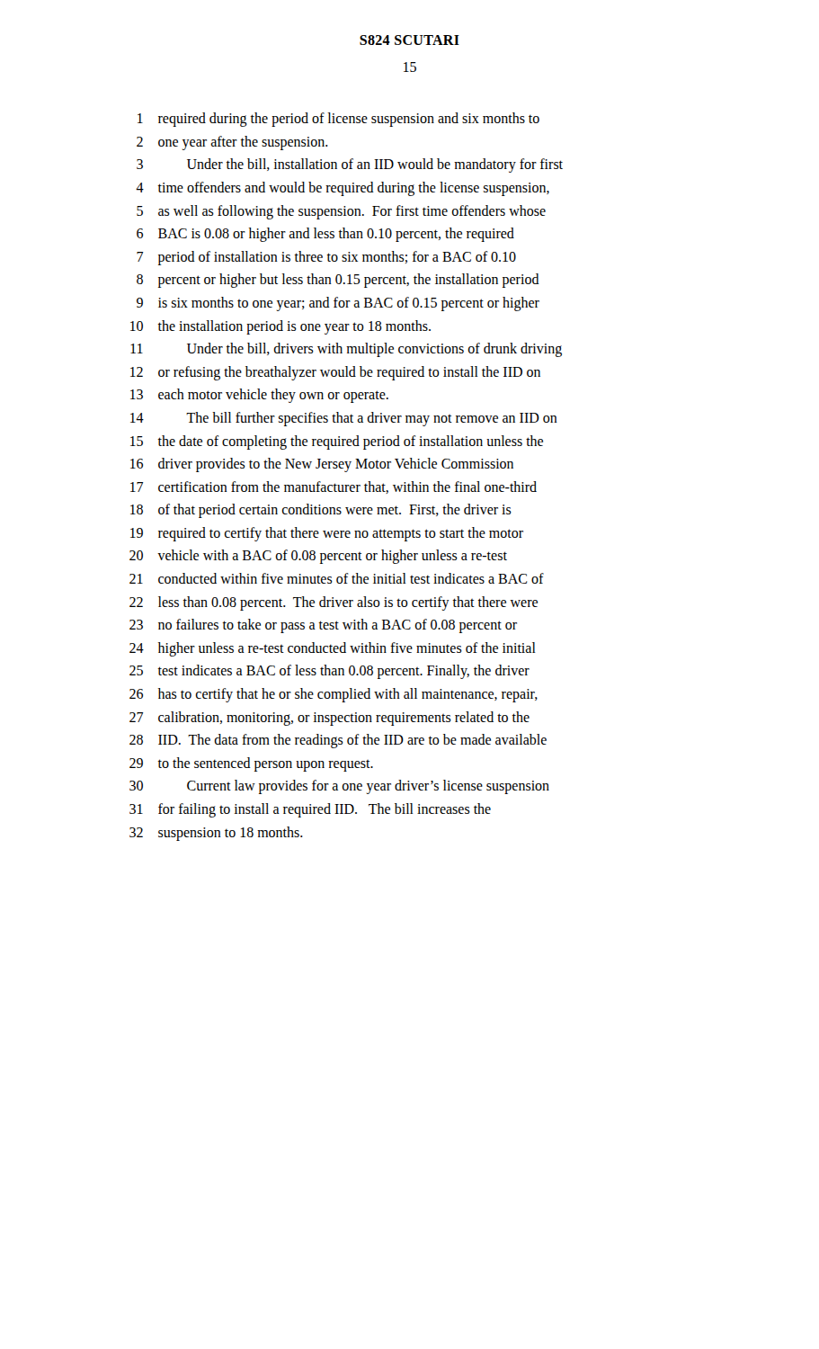S824 SCUTARI
15
required during the period of license suspension and six months to
one year after the suspension.
Under the bill, installation of an IID would be mandatory for first
time offenders and would be required during the license suspension,
as well as following the suspension. For first time offenders whose
BAC is 0.08 or higher and less than 0.10 percent, the required
period of installation is three to six months; for a BAC of 0.10
percent or higher but less than 0.15 percent, the installation period
is six months to one year; and for a BAC of 0.15 percent or higher
the installation period is one year to 18 months.
Under the bill, drivers with multiple convictions of drunk driving
or refusing the breathalyzer would be required to install the IID on
each motor vehicle they own or operate.
The bill further specifies that a driver may not remove an IID on
the date of completing the required period of installation unless the
driver provides to the New Jersey Motor Vehicle Commission
certification from the manufacturer that, within the final one-third
of that period certain conditions were met. First, the driver is
required to certify that there were no attempts to start the motor
vehicle with a BAC of 0.08 percent or higher unless a re-test
conducted within five minutes of the initial test indicates a BAC of
less than 0.08 percent. The driver also is to certify that there were
no failures to take or pass a test with a BAC of 0.08 percent or
higher unless a re-test conducted within five minutes of the initial
test indicates a BAC of less than 0.08 percent. Finally, the driver
has to certify that he or she complied with all maintenance, repair,
calibration, monitoring, or inspection requirements related to the
IID. The data from the readings of the IID are to be made available
to the sentenced person upon request.
Current law provides for a one year driver’s license suspension
for failing to install a required IID. The bill increases the
suspension to 18 months.